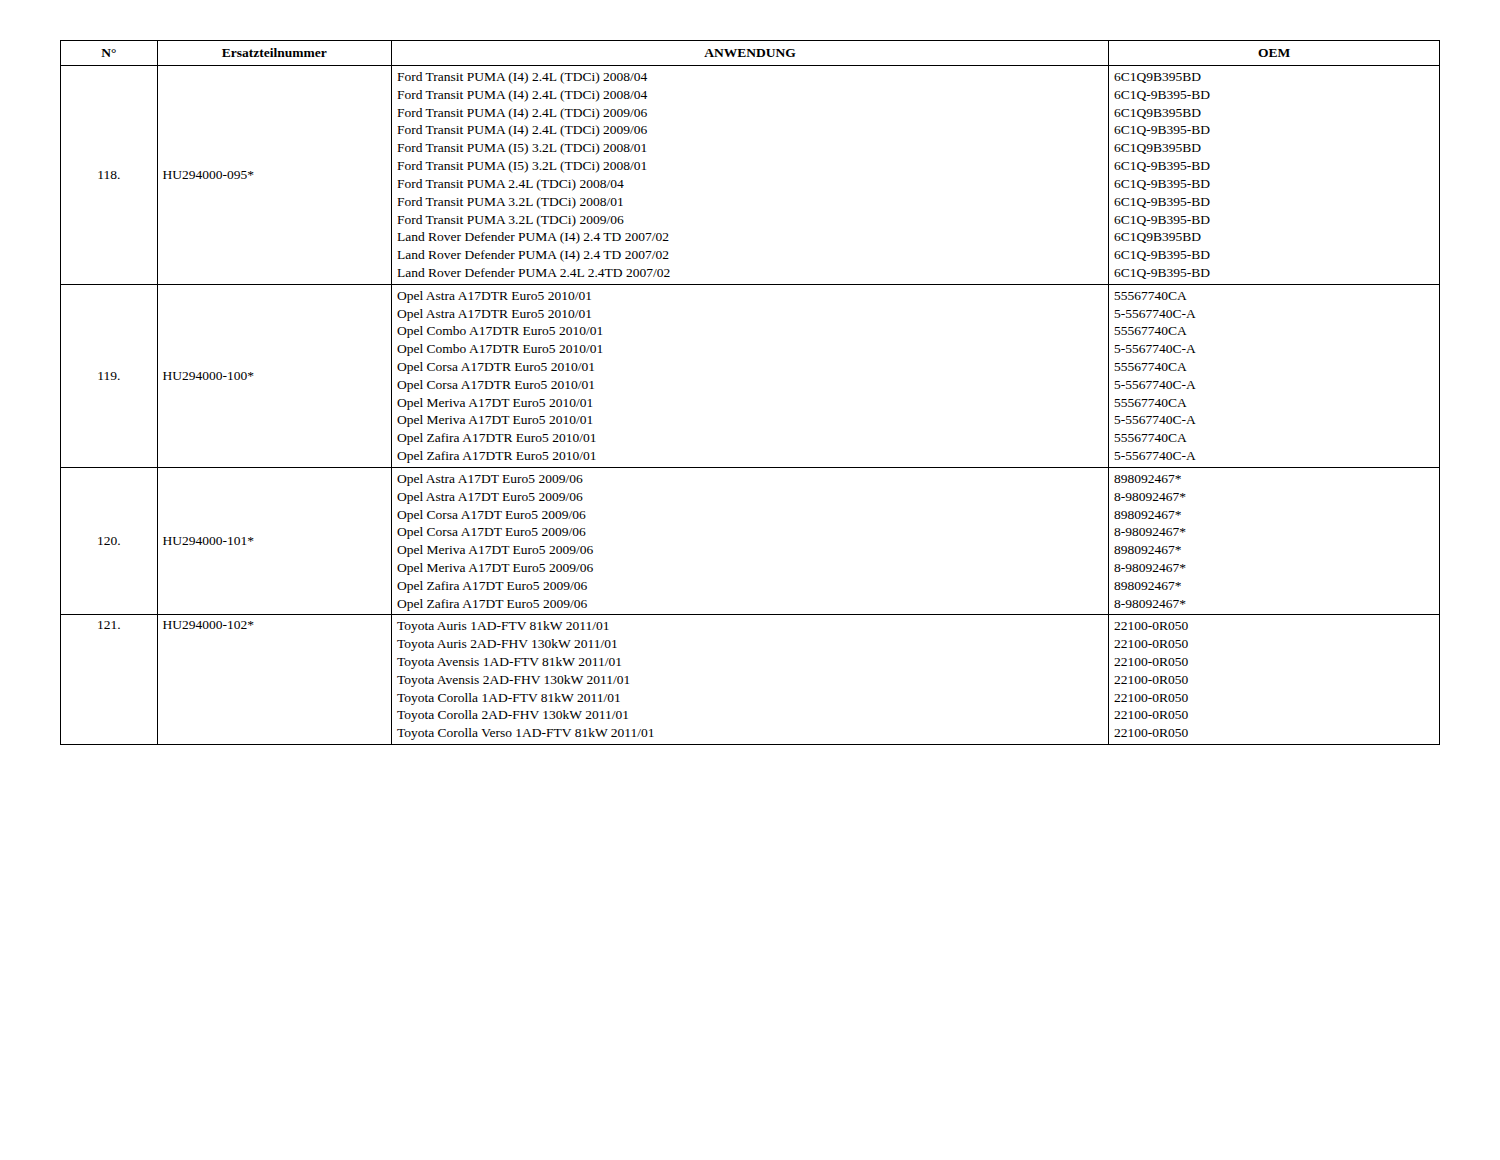| N° | Ersatzteilnummer | ANWENDUNG | OEM |
| --- | --- | --- | --- |
| 118. | HU294000-095* | Ford Transit PUMA (I4) 2.4L (TDCi) 2008/04 Ford Transit PUMA (I4) 2.4L (TDCi) 2008/04 Ford Transit PUMA (I4) 2.4L (TDCi) 2009/06 Ford Transit PUMA (I4) 2.4L (TDCi) 2009/06 Ford Transit PUMA (I5) 3.2L (TDCi) 2008/01 Ford Transit PUMA (I5) 3.2L (TDCi) 2008/01 Ford Transit PUMA 2.4L (TDCi) 2008/04 Ford Transit PUMA 3.2L (TDCi) 2008/01 Ford Transit PUMA 3.2L (TDCi) 2009/06 Land Rover Defender PUMA (I4) 2.4 TD 2007/02 Land Rover Defender PUMA (I4) 2.4 TD 2007/02 Land Rover Defender PUMA 2.4L 2.4TD 2007/02 | 6C1Q9B395BD 6C1Q-9B395-BD 6C1Q9B395BD 6C1Q-9B395-BD 6C1Q9B395BD 6C1Q-9B395-BD 6C1Q-9B395-BD 6C1Q-9B395-BD 6C1Q-9B395-BD 6C1Q9B395BD 6C1Q-9B395-BD 6C1Q-9B395-BD |
| 119. | HU294000-100* | Opel Astra A17DTR Euro5 2010/01 Opel Astra A17DTR Euro5 2010/01 Opel Combo A17DTR Euro5 2010/01 Opel Combo A17DTR Euro5 2010/01 Opel Corsa A17DTR Euro5 2010/01 Opel Corsa A17DTR Euro5 2010/01 Opel Meriva A17DT Euro5 2010/01 Opel Meriva A17DT Euro5 2010/01 Opel Zafira A17DTR Euro5 2010/01 Opel Zafira A17DTR Euro5 2010/01 | 55567740CA 5-5567740C-A 55567740CA 5-5567740C-A 55567740CA 5-5567740C-A 55567740CA 5-5567740C-A 55567740CA 5-5567740C-A |
| 120. | HU294000-101* | Opel Astra A17DT Euro5 2009/06 Opel Astra A17DT Euro5 2009/06 Opel Corsa A17DT Euro5 2009/06 Opel Corsa A17DT Euro5 2009/06 Opel Meriva A17DT Euro5 2009/06 Opel Meriva A17DT Euro5 2009/06 Opel Zafira A17DT Euro5 2009/06 Opel Zafira A17DT Euro5 2009/06 | 898092467* 8-98092467* 898092467* 8-98092467* 898092467* 8-98092467* 898092467* 8-98092467* |
| 121. | HU294000-102* | Toyota Auris 1AD-FTV 81kW 2011/01 Toyota Auris 2AD-FHV 130kW 2011/01 Toyota Avensis 1AD-FTV 81kW 2011/01 Toyota Avensis 2AD-FHV 130kW 2011/01 Toyota Corolla 1AD-FTV 81kW 2011/01 Toyota Corolla 2AD-FHV 130kW 2011/01 Toyota Corolla Verso 1AD-FTV 81kW 2011/01 | 22100-0R050 22100-0R050 22100-0R050 22100-0R050 22100-0R050 22100-0R050 22100-0R050 |